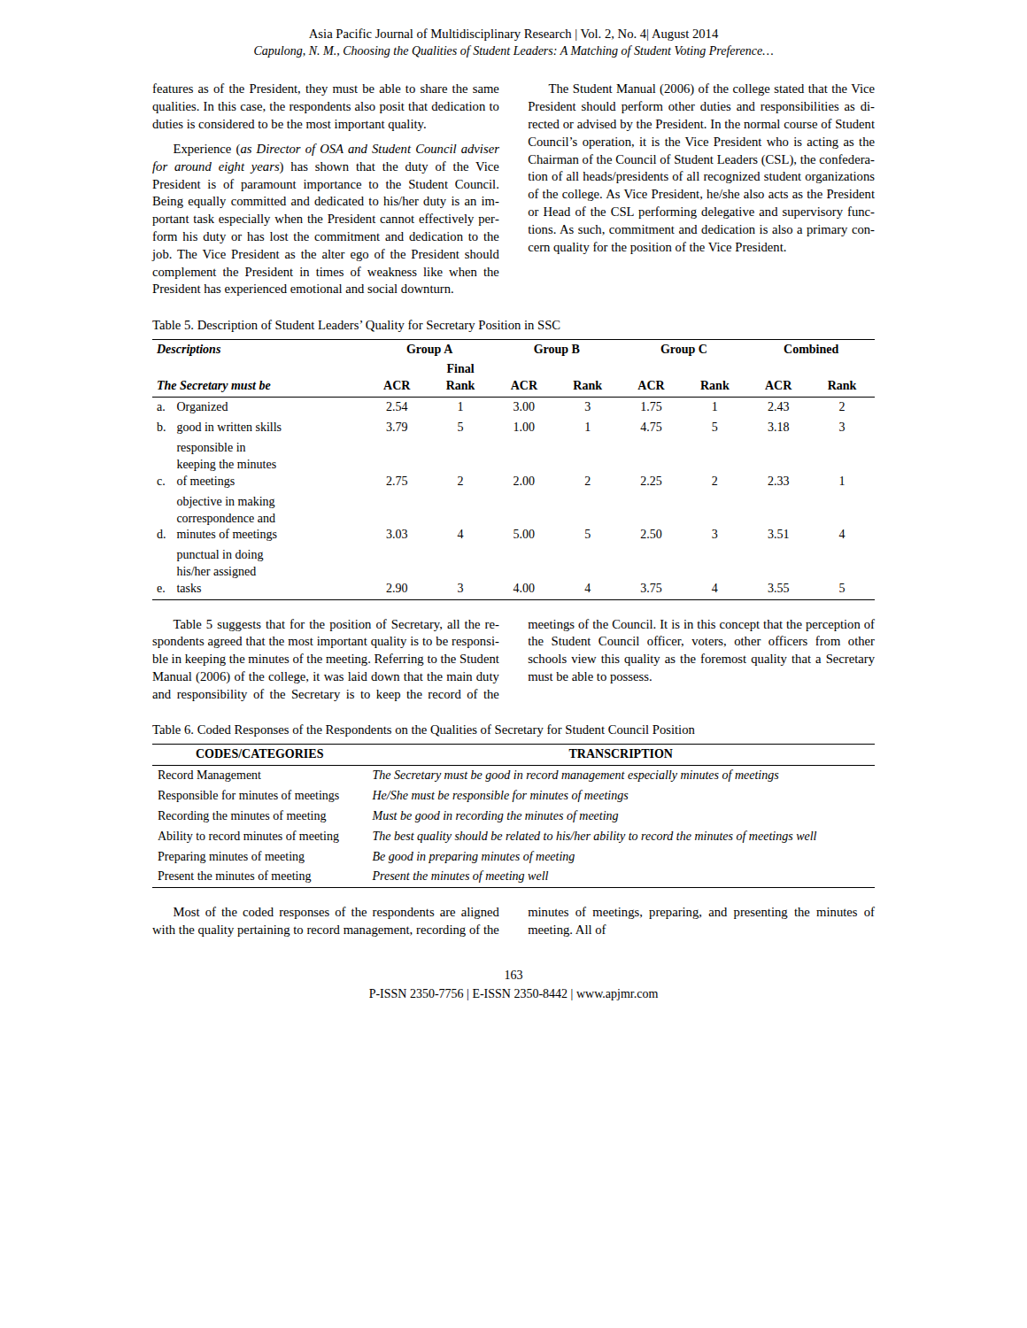Asia Pacific Journal of Multidisciplinary Research | Vol. 2, No. 4| August 2014
Capulong, N. M., Choosing the Qualities of Student Leaders: A Matching of Student Voting Preference…
features as of the President, they must be able to share the same qualities. In this case, the respondents also posit that dedication to duties is considered to be the most important quality.
Experience (as Director of OSA and Student Council adviser for around eight years) has shown that the duty of the Vice President is of paramount importance to the Student Council. Being equally committed and dedicated to his/her duty is an important task especially when the President cannot effectively perform his duty or has lost the commitment and dedication to the job. The Vice President as the alter ego of the President should complement the President in times of weakness like when the President has experienced emotional and social downturn.
The Student Manual (2006) of the college stated that the Vice President should perform other duties and responsibilities as directed or advised by the President. In the normal course of Student Council’s operation, it is the Vice President who is acting as the Chairman of the Council of Student Leaders (CSL), the confederation of all heads/presidents of all recognized student organizations of the college. As Vice President, he/she also acts as the President or Head of the CSL performing delegative and supervisory functions. As such, commitment and dedication is also a primary concern quality for the position of the Vice President.
Table 5. Description of Student Leaders’ Quality for Secretary Position in SSC
| Descriptions | Group A | Group B | Group C | Combined |
| --- | --- | --- | --- | --- |
| The Secretary must be | ACR | Final Rank | ACR | Rank | ACR | Rank | ACR | Rank |
| a. | Organized | 2.54 | 1 | 3.00 | 3 | 1.75 | 1 | 2.43 | 2 |
| b. | good in written skills | 3.79 | 5 | 1.00 | 1 | 4.75 | 5 | 3.18 | 3 |
| c. | responsible in keeping the minutes of meetings | 2.75 | 2 | 2.00 | 2 | 2.25 | 2 | 2.33 | 1 |
| d. | objective in making correspondence and minutes of meetings | 3.03 | 4 | 5.00 | 5 | 2.50 | 3 | 3.51 | 4 |
| e. | punctual in doing his/her assigned tasks | 2.90 | 3 | 4.00 | 4 | 3.75 | 4 | 3.55 | 5 |
Table 5 suggests that for the position of Secretary, all the respondents agreed that the most important quality is to be responsible in keeping the minutes of the meeting. Referring to the Student Manual (2006) of the college, it was laid down that the main duty and responsibility of the Secretary is to keep the record of the meetings of the Council. It is in this concept that the perception of the Student Council officer, voters, other officers from other schools view this quality as the foremost quality that a Secretary must be able to possess.
Table 6. Coded Responses of the Respondents on the Qualities of Secretary for Student Council Position
| CODES/CATEGORIES | TRANSCRIPTION |
| --- | --- |
| Record Management | The Secretary must be good in record management especially minutes of meetings |
| Responsible for minutes of meetings | He/She must be responsible for minutes of meetings |
| Recording the minutes of meeting | Must be good in recording the minutes of meeting |
| Ability to record minutes of meeting | The best quality should be related to his/her ability to record the minutes of meetings well |
| Preparing minutes of meeting | Be good in preparing minutes of meeting |
| Present the minutes of meeting | Present the minutes of meeting well |
Most of the coded responses of the respondents are aligned with the quality pertaining to record management, recording of the minutes of meetings, preparing, and presenting the minutes of meeting. All of
163
P-ISSN 2350-7756 | E-ISSN 2350-8442 | www.apjmr.com